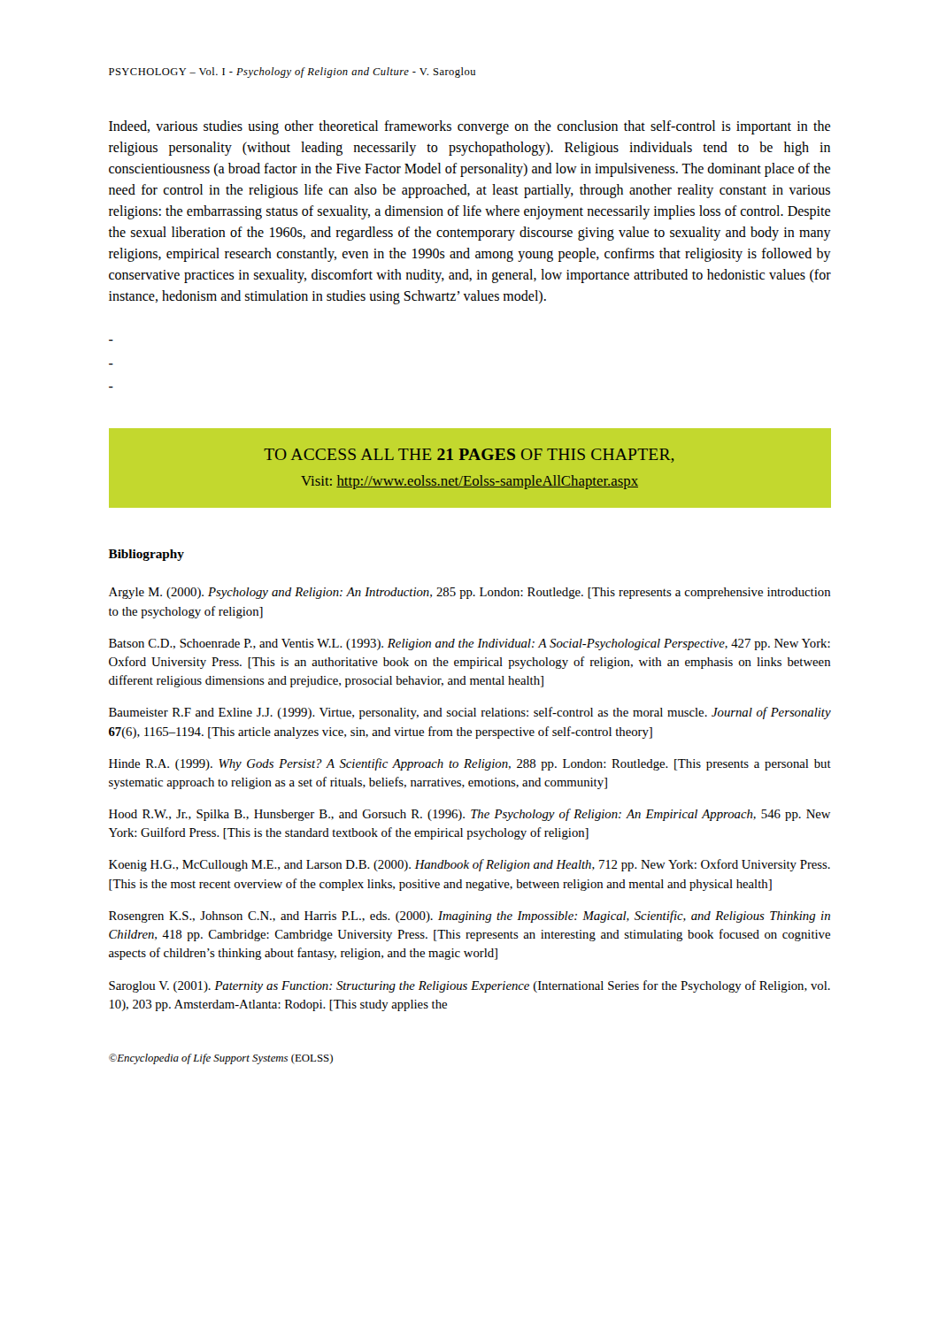PSYCHOLOGY – Vol. I - Psychology of Religion and Culture - V. Saroglou
Indeed, various studies using other theoretical frameworks converge on the conclusion that self-control is important in the religious personality (without leading necessarily to psychopathology). Religious individuals tend to be high in conscientiousness (a broad factor in the Five Factor Model of personality) and low in impulsiveness. The dominant place of the need for control in the religious life can also be approached, at least partially, through another reality constant in various religions: the embarrassing status of sexuality, a dimension of life where enjoyment necessarily implies loss of control. Despite the sexual liberation of the 1960s, and regardless of the contemporary discourse giving value to sexuality and body in many religions, empirical research constantly, even in the 1990s and among young people, confirms that religiosity is followed by conservative practices in sexuality, discomfort with nudity, and, in general, low importance attributed to hedonistic values (for instance, hedonism and stimulation in studies using Schwartz’ values model).
-
-
-
TO ACCESS ALL THE 21 PAGES OF THIS CHAPTER,
Visit: http://www.eolss.net/Eolss-sampleAllChapter.aspx
Bibliography
Argyle M. (2000). Psychology and Religion: An Introduction, 285 pp. London: Routledge. [This represents a comprehensive introduction to the psychology of religion]
Batson C.D., Schoenrade P., and Ventis W.L. (1993). Religion and the Individual: A Social-Psychological Perspective, 427 pp. New York: Oxford University Press. [This is an authoritative book on the empirical psychology of religion, with an emphasis on links between different religious dimensions and prejudice, prosocial behavior, and mental health]
Baumeister R.F and Exline J.J. (1999). Virtue, personality, and social relations: self-control as the moral muscle. Journal of Personality 67(6), 1165–1194. [This article analyzes vice, sin, and virtue from the perspective of self-control theory]
Hinde R.A. (1999). Why Gods Persist? A Scientific Approach to Religion, 288 pp. London: Routledge. [This presents a personal but systematic approach to religion as a set of rituals, beliefs, narratives, emotions, and community]
Hood R.W., Jr., Spilka B., Hunsberger B., and Gorsuch R. (1996). The Psychology of Religion: An Empirical Approach, 546 pp. New York: Guilford Press. [This is the standard textbook of the empirical psychology of religion]
Koenig H.G., McCullough M.E., and Larson D.B. (2000). Handbook of Religion and Health, 712 pp. New York: Oxford University Press. [This is the most recent overview of the complex links, positive and negative, between religion and mental and physical health]
Rosengren K.S., Johnson C.N., and Harris P.L., eds. (2000). Imagining the Impossible: Magical, Scientific, and Religious Thinking in Children, 418 pp. Cambridge: Cambridge University Press. [This represents an interesting and stimulating book focused on cognitive aspects of children’s thinking about fantasy, religion, and the magic world]
Saroglou V. (2001). Paternity as Function: Structuring the Religious Experience (International Series for the Psychology of Religion, vol. 10), 203 pp. Amsterdam-Atlanta: Rodopi. [This study applies the
©Encyclopedia of Life Support Systems (EOLSS)